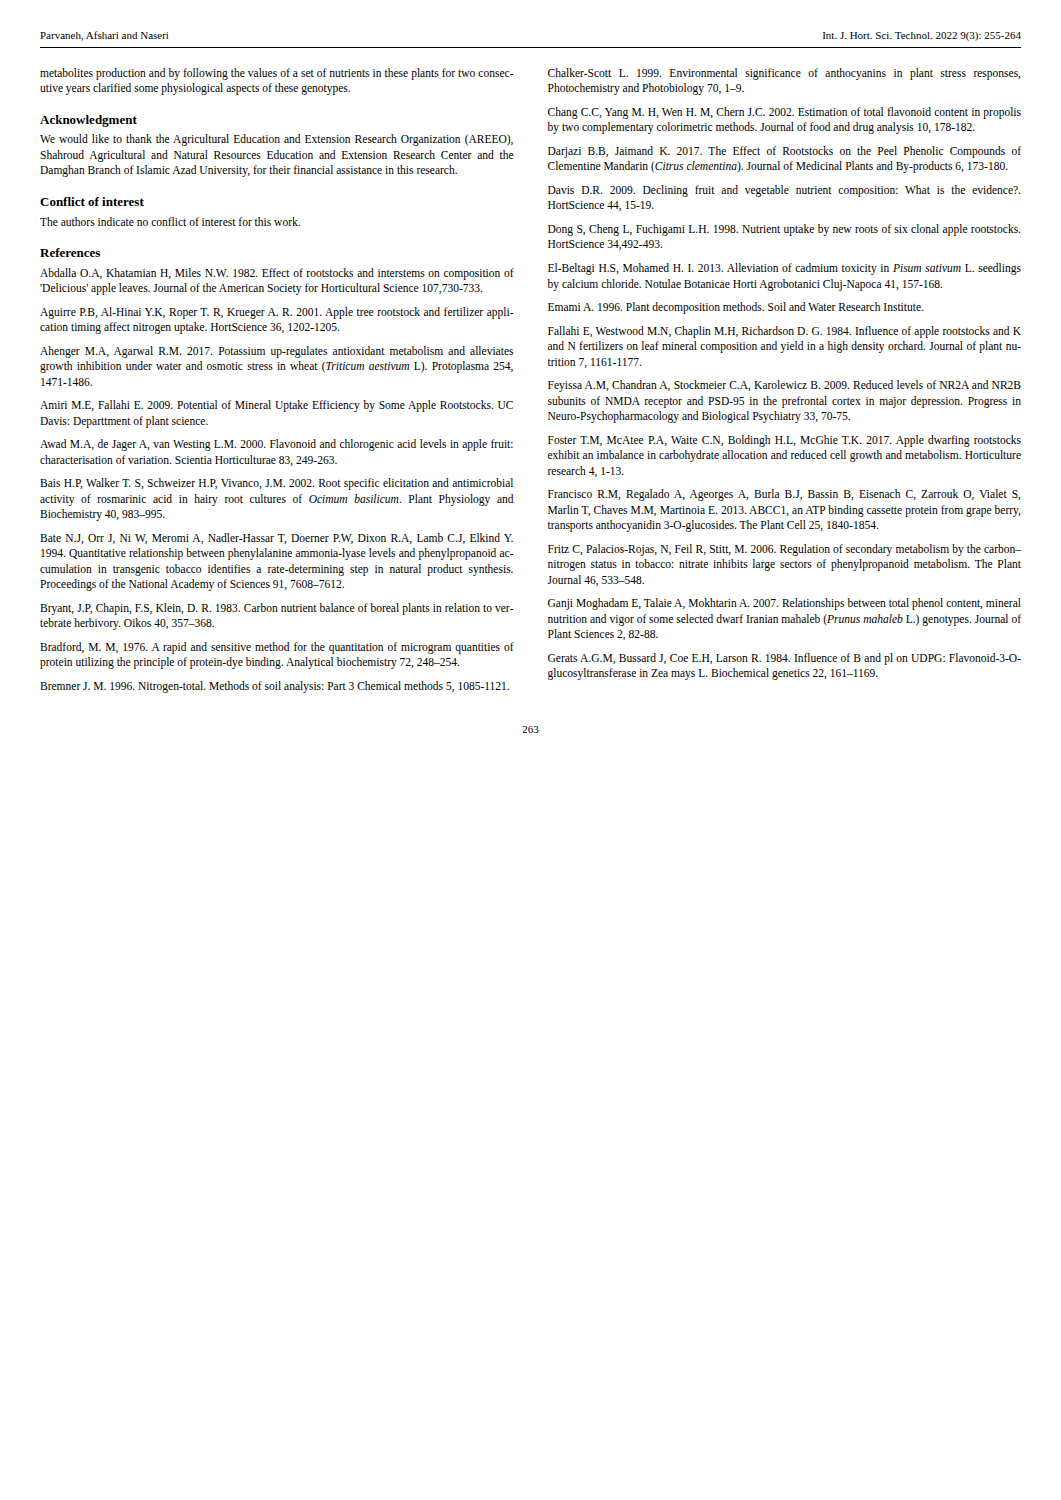Parvaneh, Afshari and Naseri
Int. J. Hort. Sci. Technol. 2022 9(3): 255-264
metabolites production and by following the values of a set of nutrients in these plants for two consecutive years clarified some physiological aspects of these genotypes.
Acknowledgment
We would like to thank the Agricultural Education and Extension Research Organization (AREEO), Shahroud Agricultural and Natural Resources Education and Extension Research Center and the Damghan Branch of Islamic Azad University, for their financial assistance in this research.
Conflict of interest
The authors indicate no conflict of interest for this work.
References
Abdalla O.A, Khatamian H, Miles N.W. 1982. Effect of rootstocks and interstems on composition of 'Delicious' apple leaves. Journal of the American Society for Horticultural Science 107,730-733.
Aguirre P.B, Al-Hinai Y.K, Roper T. R, Krueger A. R. 2001. Apple tree rootstock and fertilizer application timing affect nitrogen uptake. HortScience 36, 1202-1205.
Ahenger M.A, Agarwal R.M. 2017. Potassium up-regulates antioxidant metabolism and alleviates growth inhibition under water and osmotic stress in wheat (Triticum aestivum L). Protoplasma 254, 1471-1486.
Amiri M.E, Fallahi E. 2009. Potential of Mineral Uptake Efficiency by Some Apple Rootstocks. UC Davis: Departtment of plant science.
Awad M.A, de Jager A, van Westing L.M. 2000. Flavonoid and chlorogenic acid levels in apple fruit: characterisation of variation. Scientia Horticulturae 83, 249-263.
Bais H.P, Walker T. S, Schweizer H.P, Vivanco, J.M. 2002. Root specific elicitation and antimicrobial activity of rosmarinic acid in hairy root cultures of Ocimum basilicum. Plant Physiology and Biochemistry 40, 983–995.
Bate N.J, Orr J, Ni W, Meromi A, Nadler-Hassar T, Doerner P.W, Dixon R.A, Lamb C.J, Elkind Y. 1994. Quantitative relationship between phenylalanine ammonia-lyase levels and phenylpropanoid accumulation in transgenic tobacco identifies a rate-determining step in natural product synthesis. Proceedings of the National Academy of Sciences 91, 7608–7612.
Bryant, J.P, Chapin, F.S, Klein, D. R. 1983. Carbon nutrient balance of boreal plants in relation to vertebrate herbivory. Oikos 40, 357–368.
Bradford, M. M, 1976. A rapid and sensitive method for the quantitation of microgram quantities of protein utilizing the principle of protein-dye binding. Analytical biochemistry 72, 248–254.
Bremner J. M. 1996. Nitrogen-total. Methods of soil analysis: Part 3 Chemical methods 5, 1085-1121.
Chalker-Scott L. 1999. Environmental significance of anthocyanins in plant stress responses, Photochemistry and Photobiology 70, 1–9.
Chang C.C, Yang M. H, Wen H. M, Chern J.C. 2002. Estimation of total flavonoid content in propolis by two complementary colorimetric methods. Journal of food and drug analysis 10, 178-182.
Darjazi B.B, Jaimand K. 2017. The Effect of Rootstocks on the Peel Phenolic Compounds of Clementine Mandarin (Citrus clementina). Journal of Medicinal Plants and By-products 6, 173-180.
Davis D.R. 2009. Declining fruit and vegetable nutrient composition: What is the evidence?. HortScience 44, 15-19.
Dong S, Cheng L, Fuchigami L.H. 1998. Nutrient uptake by new roots of six clonal apple rootstocks. HortScience 34,492-493.
El-Beltagi H.S, Mohamed H. I. 2013. Alleviation of cadmium toxicity in Pisum sativum L. seedlings by calcium chloride. Notulae Botanicae Horti Agrobotanici Cluj-Napoca 41, 157-168.
Emami A. 1996. Plant decomposition methods. Soil and Water Research Institute.
Fallahi E, Westwood M.N, Chaplin M.H, Richardson D. G. 1984. Influence of apple rootstocks and K and N fertilizers on leaf mineral composition and yield in a high density orchard. Journal of plant nutrition 7, 1161-1177.
Feyissa A.M, Chandran A, Stockmeier C.A, Karolewicz B. 2009. Reduced levels of NR2A and NR2B subunits of NMDA receptor and PSD-95 in the prefrontal cortex in major depression. Progress in Neuro-Psychopharmacology and Biological Psychiatry 33, 70-75.
Foster T.M, McAtee P.A, Waite C.N, Boldingh H.L, McGhie T.K. 2017. Apple dwarfing rootstocks exhibit an imbalance in carbohydrate allocation and reduced cell growth and metabolism. Horticulture research 4, 1-13.
Francisco R.M, Regalado A, Ageorges A, Burla B.J, Bassin B, Eisenach C, Zarrouk O, Vialet S, Marlin T, Chaves M.M, Martinoia E. 2013. ABCC1, an ATP binding cassette protein from grape berry, transports anthocyanidin 3-O-glucosides. The Plant Cell 25, 1840-1854.
Fritz C, Palacios-Rojas, N, Feil R, Stitt, M. 2006. Regulation of secondary metabolism by the carbon–nitrogen status in tobacco: nitrate inhibits large sectors of phenylpropanoid metabolism. The Plant Journal 46, 533–548.
Ganji Moghadam E, Talaie A, Mokhtarin A. 2007. Relationships between total phenol content, mineral nutrition and vigor of some selected dwarf Iranian mahaleb (Prunus mahaleb L.) genotypes. Journal of Plant Sciences 2, 82-88.
Gerats A.G.M, Bussard J, Coe E.H, Larson R. 1984. Influence of B and pl on UDPG: Flavonoid-3-O-glucosyltransferase in Zea mays L. Biochemical genetics 22, 161–1169.
263